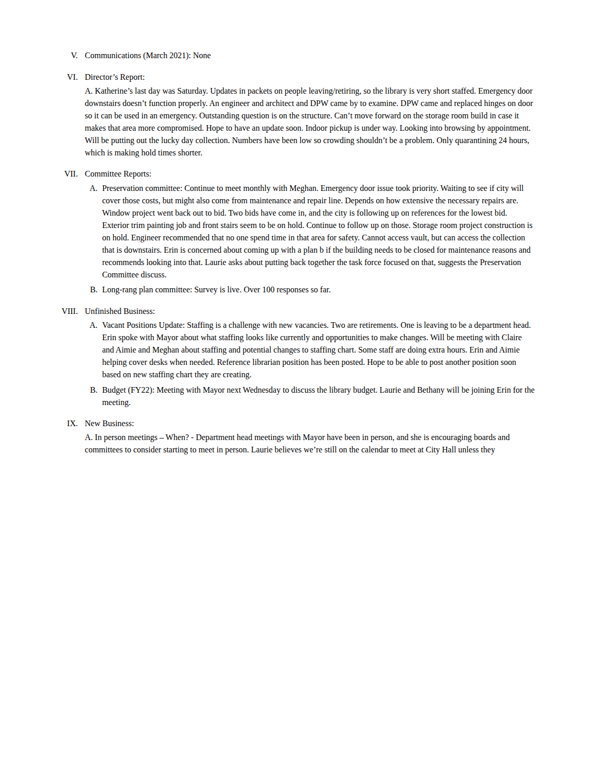Communications (March 2021): None
Director’s Report:
A. Katherine’s last day was Saturday. Updates in packets on people leaving/retiring, so the library is very short staffed. Emergency door downstairs doesn’t function properly. An engineer and architect and DPW came by to examine. DPW came and replaced hinges on door so it can be used in an emergency. Outstanding question is on the structure. Can’t move forward on the storage room build in case it makes that area more compromised. Hope to have an update soon. Indoor pickup is under way. Looking into browsing by appointment. Will be putting out the lucky day collection. Numbers have been low so crowding shouldn’t be a problem. Only quarantining 24 hours, which is making hold times shorter.
Committee Reports:
Preservation committee: Continue to meet monthly with Meghan. Emergency door issue took priority. Waiting to see if city will cover those costs, but might also come from maintenance and repair line. Depends on how extensive the necessary repairs are. Window project went back out to bid. Two bids have come in, and the city is following up on references for the lowest bid. Exterior trim painting job and front stairs seem to be on hold. Continue to follow up on those. Storage room project construction is on hold. Engineer recommended that no one spend time in that area for safety. Cannot access vault, but can access the collection that is downstairs. Erin is concerned about coming up with a plan b if the building needs to be closed for maintenance reasons and recommends looking into that. Laurie asks about putting back together the task force focused on that, suggests the Preservation Committee discuss.
Long-rang plan committee: Survey is live. Over 100 responses so far.
Unfinished Business:
Vacant Positions Update: Staffing is a challenge with new vacancies. Two are retirements. One is leaving to be a department head. Erin spoke with Mayor about what staffing looks like currently and opportunities to make changes. Will be meeting with Claire and Aimie and Meghan about staffing and potential changes to staffing chart. Some staff are doing extra hours. Erin and Aimie helping cover desks when needed. Reference librarian position has been posted. Hope to be able to post another position soon based on new staffing chart they are creating.
Budget (FY22): Meeting with Mayor next Wednesday to discuss the library budget. Laurie and Bethany will be joining Erin for the meeting.
New Business:
A. In person meetings – When? - Department head meetings with Mayor have been in person, and she is encouraging boards and committees to consider starting to meet in person. Laurie believes we’re still on the calendar to meet at City Hall unless they